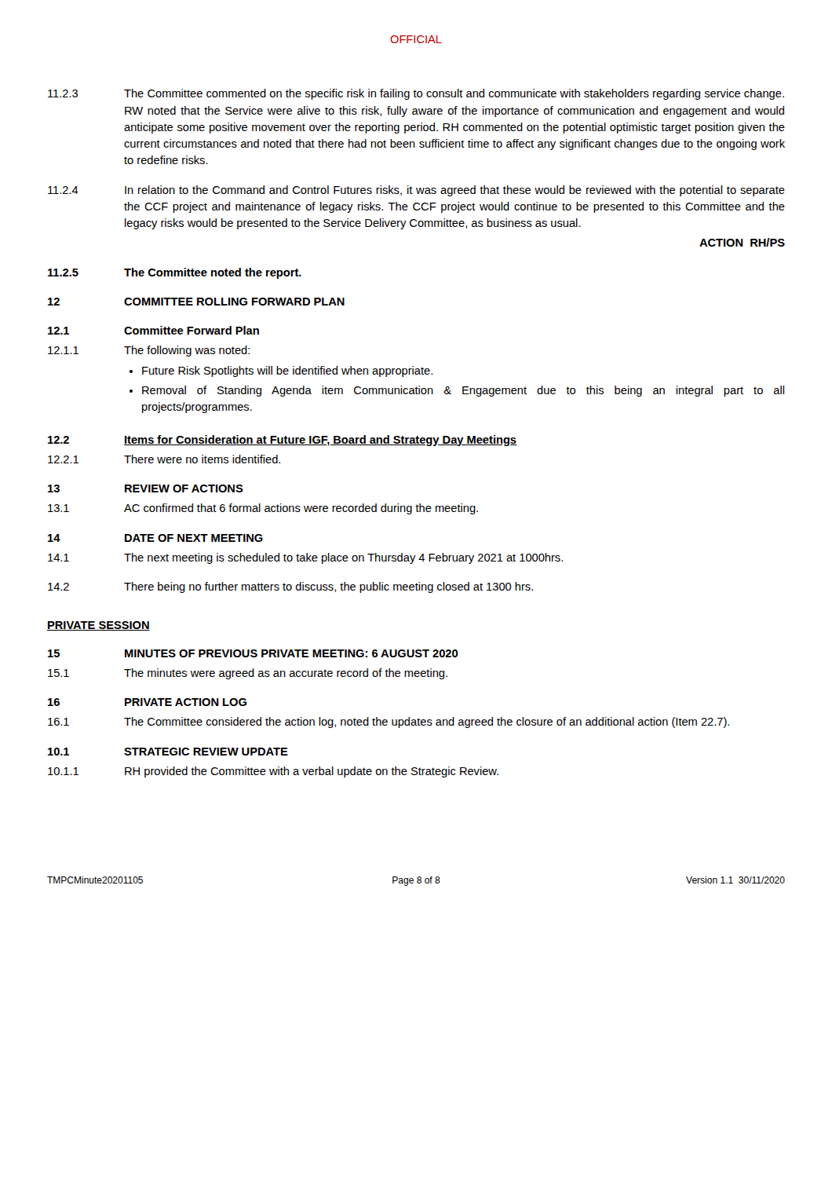OFFICIAL
11.2.3
The Committee commented on the specific risk in failing to consult and communicate with stakeholders regarding service change. RW noted that the Service were alive to this risk, fully aware of the importance of communication and engagement and would anticipate some positive movement over the reporting period. RH commented on the potential optimistic target position given the current circumstances and noted that there had not been sufficient time to affect any significant changes due to the ongoing work to redefine risks.
11.2.4
In relation to the Command and Control Futures risks, it was agreed that these would be reviewed with the potential to separate the CCF project and maintenance of legacy risks. The CCF project would continue to be presented to this Committee and the legacy risks would be presented to the Service Delivery Committee, as business as usual.
ACTION RH/PS
11.2.5
The Committee noted the report.
12
COMMITTEE ROLLING FORWARD PLAN
12.1
Committee Forward Plan
12.1.1
The following was noted:
Future Risk Spotlights will be identified when appropriate.
Removal of Standing Agenda item Communication & Engagement due to this being an integral part to all projects/programmes.
12.2
Items for Consideration at Future IGF, Board and Strategy Day Meetings
12.2.1
There were no items identified.
13
REVIEW OF ACTIONS
13.1
AC confirmed that 6 formal actions were recorded during the meeting.
14
DATE OF NEXT MEETING
14.1
The next meeting is scheduled to take place on Thursday 4 February 2021 at 1000hrs.
14.2
There being no further matters to discuss, the public meeting closed at 1300 hrs.
PRIVATE SESSION
15
MINUTES OF PREVIOUS PRIVATE MEETING: 6 AUGUST 2020
15.1
The minutes were agreed as an accurate record of the meeting.
16
PRIVATE ACTION LOG
16.1
The Committee considered the action log, noted the updates and agreed the closure of an additional action (Item 22.7).
10.1
STRATEGIC REVIEW UPDATE
10.1.1
RH provided the Committee with a verbal update on the Strategic Review.
TMPCMinute20201105
Page 8 of 8
Version 1.1 30/11/2020